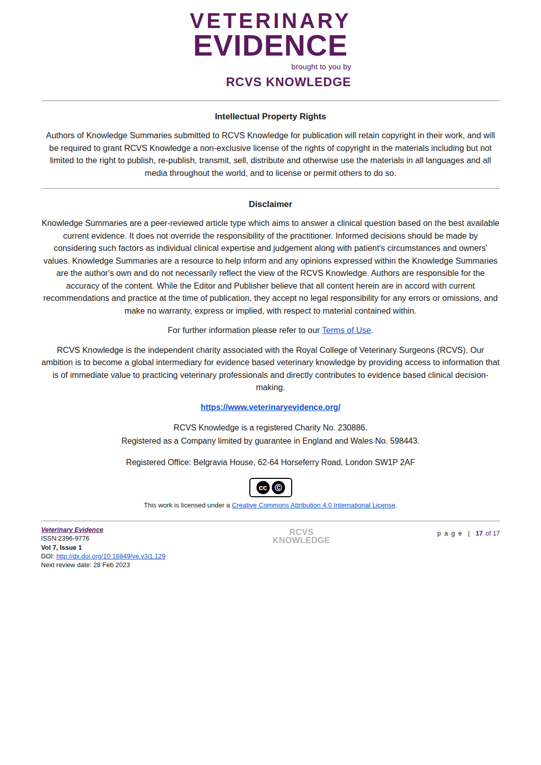VETERINARY
EVIDENCE
brought to you by
RCVS KNOWLEDGE
Intellectual Property Rights
Authors of Knowledge Summaries submitted to RCVS Knowledge for publication will retain copyright in their work, and will be required to grant RCVS Knowledge a non-exclusive license of the rights of copyright in the materials including but not limited to the right to publish, re-publish, transmit, sell, distribute and otherwise use the materials in all languages and all media throughout the world, and to license or permit others to do so.
Disclaimer
Knowledge Summaries are a peer-reviewed article type which aims to answer a clinical question based on the best available current evidence. It does not override the responsibility of the practitioner. Informed decisions should be made by considering such factors as individual clinical expertise and judgement along with patient's circumstances and owners' values. Knowledge Summaries are a resource to help inform and any opinions expressed within the Knowledge Summaries are the author's own and do not necessarily reflect the view of the RCVS Knowledge. Authors are responsible for the accuracy of the content. While the Editor and Publisher believe that all content herein are in accord with current recommendations and practice at the time of publication, they accept no legal responsibility for any errors or omissions, and make no warranty, express or implied, with respect to material contained within.
For further information please refer to our Terms of Use.
RCVS Knowledge is the independent charity associated with the Royal College of Veterinary Surgeons (RCVS). Our ambition is to become a global intermediary for evidence based veterinary knowledge by providing access to information that is of immediate value to practicing veterinary professionals and directly contributes to evidence based clinical decision-making.
https://www.veterinaryevidence.org/
RCVS Knowledge is a registered Charity No. 230886.
Registered as a Company limited by guarantee in England and Wales No. 598443.
Registered Office: Belgravia House, 62-64 Horseferry Road, London SW1P 2AF
ccⒸ
This work is licensed under a Creative Commons Attribution 4.0 International License.
Veterinary Evidence
ISSN:2396-9776
Vol 7, Issue 1
DOI: http://dx.doi.org/10.18849/ve.v3i1.129
Next review date: 28 Feb 2023
RCVS
KNOWLEDGE
p a g e | 17 of 17